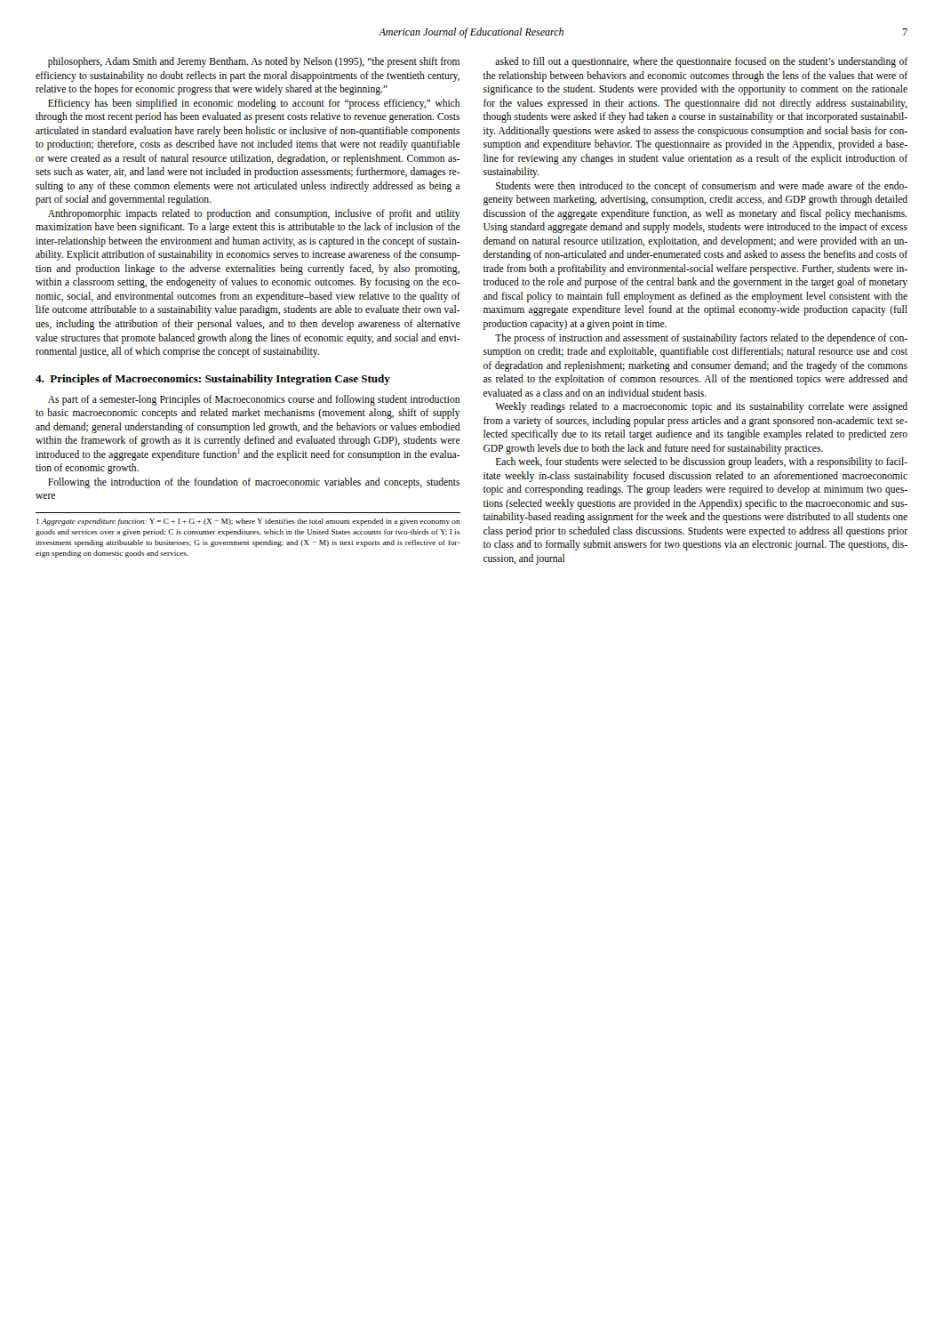American Journal of Educational Research
7
philosophers, Adam Smith and Jeremy Bentham. As noted by Nelson (1995), “the present shift from efficiency to sustainability no doubt reflects in part the moral disappointments of the twentieth century, relative to the hopes for economic progress that were widely shared at the beginning.”
Efficiency has been simplified in economic modeling to account for “process efficiency,” which through the most recent period has been evaluated as present costs relative to revenue generation. Costs articulated in standard evaluation have rarely been holistic or inclusive of non-quantifiable components to production; therefore, costs as described have not included items that were not readily quantifiable or were created as a result of natural resource utilization, degradation, or replenishment. Common assets such as water, air, and land were not included in production assessments; furthermore, damages resulting to any of these common elements were not articulated unless indirectly addressed as being a part of social and governmental regulation.
Anthropomorphic impacts related to production and consumption, inclusive of profit and utility maximization have been significant. To a large extent this is attributable to the lack of inclusion of the inter-relationship between the environment and human activity, as is captured in the concept of sustainability. Explicit attribution of sustainability in economics serves to increase awareness of the consumption and production linkage to the adverse externalities being currently faced, by also promoting, within a classroom setting, the endogeneity of values to economic outcomes. By focusing on the economic, social, and environmental outcomes from an expenditure–based view relative to the quality of life outcome attributable to a sustainability value paradigm, students are able to evaluate their own values, including the attribution of their personal values, and to then develop awareness of alternative value structures that promote balanced growth along the lines of economic equity, and social and environmental justice, all of which comprise the concept of sustainability.
4. Principles of Macroeconomics: Sustainability Integration Case Study
As part of a semester-long Principles of Macroeconomics course and following student introduction to basic macroeconomic concepts and related market mechanisms (movement along, shift of supply and demand; general understanding of consumption led growth, and the behaviors or values embodied within the framework of growth as it is currently defined and evaluated through GDP), students were introduced to the aggregate expenditure function1 and the explicit need for consumption in the evaluation of economic growth.
Following the introduction of the foundation of macroeconomic variables and concepts, students were
1 Aggregate expenditure function: Y = C + I + G + (X − M); where Y identifies the total amount expended in a given economy on goods and services over a given period; C is consumer expenditures, which in the United States accounts for two-thirds of Y; I is investment spending attributable to businesses; G is government spending; and (X − M) is next exports and is reflective of foreign spending on domestic goods and services.
asked to fill out a questionnaire, where the questionnaire focused on the student’s understanding of the relationship between behaviors and economic outcomes through the lens of the values that were of significance to the student. Students were provided with the opportunity to comment on the rationale for the values expressed in their actions. The questionnaire did not directly address sustainability, though students were asked if they had taken a course in sustainability or that incorporated sustainability. Additionally questions were asked to assess the conspicuous consumption and social basis for consumption and expenditure behavior. The questionnaire as provided in the Appendix, provided a baseline for reviewing any changes in student value orientation as a result of the explicit introduction of sustainability.
Students were then introduced to the concept of consumerism and were made aware of the endogeneity between marketing, advertising, consumption, credit access, and GDP growth through detailed discussion of the aggregate expenditure function, as well as monetary and fiscal policy mechanisms. Using standard aggregate demand and supply models, students were introduced to the impact of excess demand on natural resource utilization, exploitation, and development; and were provided with an understanding of non-articulated and under-enumerated costs and asked to assess the benefits and costs of trade from both a profitability and environmental-social welfare perspective. Further, students were introduced to the role and purpose of the central bank and the government in the target goal of monetary and fiscal policy to maintain full employment as defined as the employment level consistent with the maximum aggregate expenditure level found at the optimal economy-wide production capacity (full production capacity) at a given point in time.
The process of instruction and assessment of sustainability factors related to the dependence of consumption on credit; trade and exploitable, quantifiable cost differentials; natural resource use and cost of degradation and replenishment; marketing and consumer demand; and the tragedy of the commons as related to the exploitation of common resources. All of the mentioned topics were addressed and evaluated as a class and on an individual student basis.
Weekly readings related to a macroeconomic topic and its sustainability correlate were assigned from a variety of sources, including popular press articles and a grant sponsored non-academic text selected specifically due to its retail target audience and its tangible examples related to predicted zero GDP growth levels due to both the lack and future need for sustainability practices.
Each week, four students were selected to be discussion group leaders, with a responsibility to facilitate weekly in-class sustainability focused discussion related to an aforementioned macroeconomic topic and corresponding readings. The group leaders were required to develop at minimum two questions (selected weekly questions are provided in the Appendix) specific to the macroeconomic and sustainability-based reading assignment for the week and the questions were distributed to all students one class period prior to scheduled class discussions. Students were expected to address all questions prior to class and to formally submit answers for two questions via an electronic journal. The questions, discussion, and journal